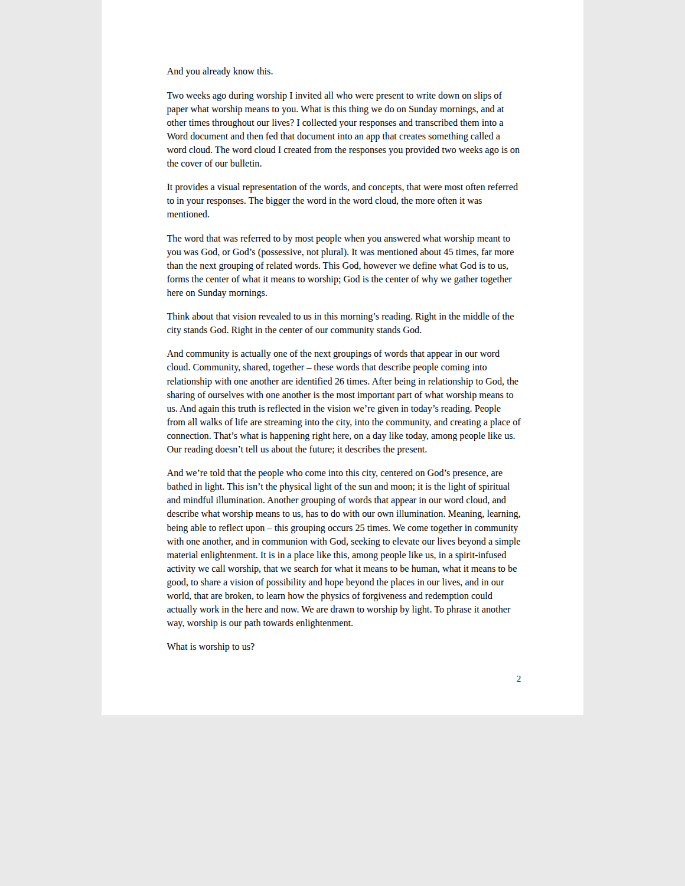And you already know this.
Two weeks ago during worship I invited all who were present to write down on slips of paper what worship means to you. What is this thing we do on Sunday mornings, and at other times throughout our lives? I collected your responses and transcribed them into a Word document and then fed that document into an app that creates something called a word cloud. The word cloud I created from the responses you provided two weeks ago is on the cover of our bulletin.
It provides a visual representation of the words, and concepts, that were most often referred to in your responses. The bigger the word in the word cloud, the more often it was mentioned.
The word that was referred to by most people when you answered what worship meant to you was God, or God’s (possessive, not plural). It was mentioned about 45 times, far more than the next grouping of related words. This God, however we define what God is to us, forms the center of what it means to worship; God is the center of why we gather together here on Sunday mornings.
Think about that vision revealed to us in this morning’s reading. Right in the middle of the city stands God. Right in the center of our community stands God.
And community is actually one of the next groupings of words that appear in our word cloud. Community, shared, together – these words that describe people coming into relationship with one another are identified 26 times. After being in relationship to God, the sharing of ourselves with one another is the most important part of what worship means to us. And again this truth is reflected in the vision we’re given in today’s reading. People from all walks of life are streaming into the city, into the community, and creating a place of connection. That’s what is happening right here, on a day like today, among people like us. Our reading doesn’t tell us about the future; it describes the present.
And we’re told that the people who come into this city, centered on God’s presence, are bathed in light. This isn’t the physical light of the sun and moon; it is the light of spiritual and mindful illumination. Another grouping of words that appear in our word cloud, and describe what worship means to us, has to do with our own illumination. Meaning, learning, being able to reflect upon – this grouping occurs 25 times. We come together in community with one another, and in communion with God, seeking to elevate our lives beyond a simple material enlightenment. It is in a place like this, among people like us, in a spirit-infused activity we call worship, that we search for what it means to be human, what it means to be good, to share a vision of possibility and hope beyond the places in our lives, and in our world, that are broken, to learn how the physics of forgiveness and redemption could actually work in the here and now. We are drawn to worship by light. To phrase it another way, worship is our path towards enlightenment.
What is worship to us?
2